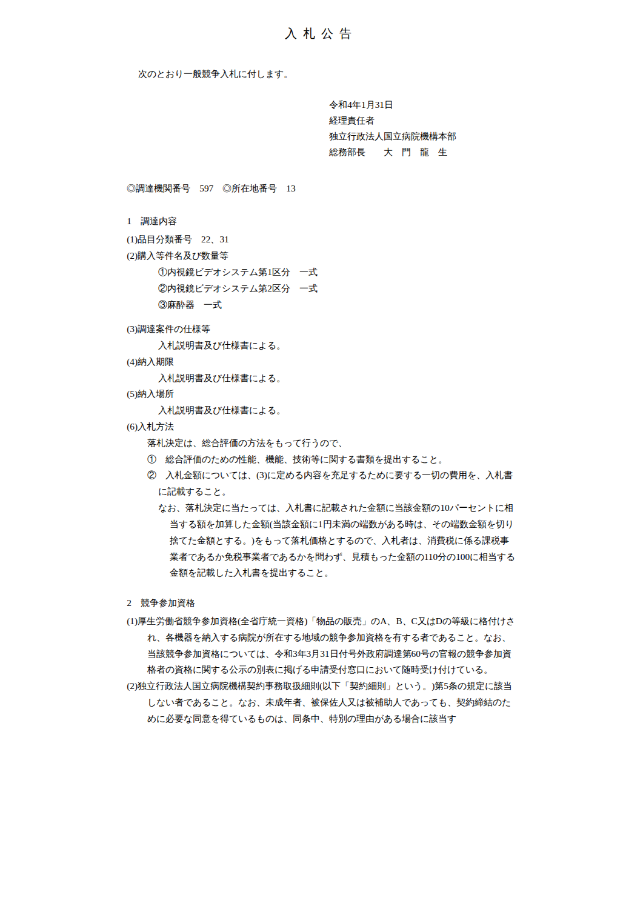入札公告
次のとおり一般競争入札に付します。
令和4年1月31日
経理責任者
独立行政法人国立病院機構本部
総務部長　　大　門　龍　生
◎調達機関番号　597　◎所在地番号　13
1　調達内容
(1)品目分類番号　22、31
(2)購入等件名及び数量等
①内視鏡ビデオシステム第1区分　一式
②内視鏡ビデオシステム第2区分　一式
③麻酔器　一式
(3)調達案件の仕様等
入札説明書及び仕様書による。
(4)納入期限
入札説明書及び仕様書による。
(5)納入場所
入札説明書及び仕様書による。
(6)入札方法
落札決定は、総合評価の方法をもって行うので、
①　総合評価のための性能、機能、技術等に関する書類を提出すること。
②　入札金額については、(3)に定める内容を充足するために要する一切の費用を、入札書に記載すること。
なお、落札決定に当たっては、入札書に記載された金額に当該金額の10パーセントに相当する額を加算した金額(当該金額に1円未満の端数がある時は、その端数金額を切り捨てた金額とする。)をもって落札価格とするので、入札者は、消費税に係る課税事業者であるか免税事業者であるかを問わず、見積もった金額の110分の100に相当する金額を記載した入札書を提出すること。
2　競争参加資格
(1)厚生労働省競争参加資格(全省庁統一資格)「物品の販売」のA、B、C又はDの等級に格付けされ、各機器を納入する病院が所在する地域の競争参加資格を有する者であること。なお、当該競争参加資格については、令和3年3月31日付号外政府調達第60号の官報の競争参加資格者の資格に関する公示の別表に掲げる申請受付窓口において随時受け付けている。
(2)独立行政法人国立病院機構契約事務取扱細則(以下「契約細則」という。)第5条の規定に該当しない者であること。なお、未成年者、被保佐人又は被補助人であっても、契約締結のために必要な同意を得ているものは、同条中、特別の理由がある場合に該当す